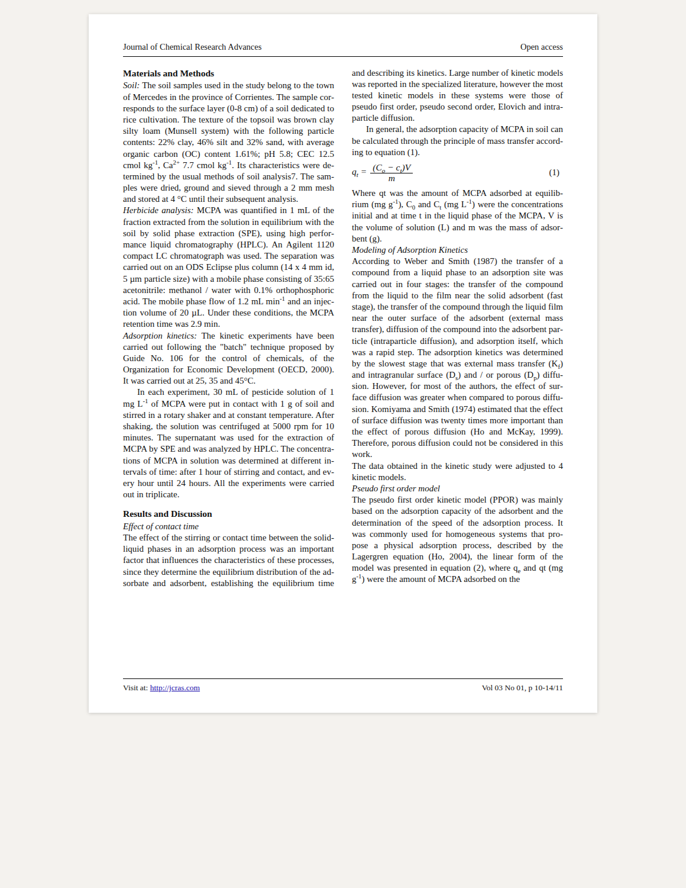Journal of Chemical Research Advances Open access
Materials and Methods
Soil: The soil samples used in the study belong to the town of Mercedes in the province of Corrientes. The sample corresponds to the surface layer (0-8 cm) of a soil dedicated to rice cultivation. The texture of the topsoil was brown clay silty loam (Munsell system) with the following particle contents: 22% clay, 46% silt and 32% sand, with average organic carbon (OC) content 1.61%; pH 5.8; CEC 12.5 cmol kg-1, Ca2+ 7.7 cmol kg-1. Its characteristics were determined by the usual methods of soil analysis7. The samples were dried, ground and sieved through a 2 mm mesh and stored at 4 °C until their subsequent analysis.
Herbicide analysis: MCPA was quantified in 1 mL of the fraction extracted from the solution in equilibrium with the soil by solid phase extraction (SPE), using high performance liquid chromatography (HPLC). An Agilent 1120 compact LC chromatograph was used. The separation was carried out on an ODS Eclipse plus column (14 x 4 mm id, 5 µm particle size) with a mobile phase consisting of 35:65 acetonitrile: methanol / water with 0.1% orthophosphoric acid. The mobile phase flow of 1.2 mL min-1 and an injection volume of 20 µL. Under these conditions, the MCPA retention time was 2.9 min.
Adsorption kinetics: The kinetic experiments have been carried out following the "batch" technique proposed by Guide No. 106 for the control of chemicals, of the Organization for Economic Development (OECD, 2000). It was carried out at 25, 35 and 45°C.
In each experiment, 30 mL of pesticide solution of 1 mg L-1 of MCPA were put in contact with 1 g of soil and stirred in a rotary shaker and at constant temperature. After shaking, the solution was centrifuged at 5000 rpm for 10 minutes. The supernatant was used for the extraction of MCPA by SPE and was analyzed by HPLC. The concentrations of MCPA in solution was determined at different intervals of time: after 1 hour of stirring and contact, and every hour until 24 hours. All the experiments were carried out in triplicate.
Results and Discussion
Effect of contact time
The effect of the stirring or contact time between the solid-liquid phases in an adsorption process was an important factor that influences the characteristics of these processes, since they determine the equilibrium distribution of the adsorbate and adsorbent, establishing the equilibrium time and describing its kinetics. Large number of kinetic models was reported in the specialized literature, however the most tested kinetic models in these systems were those of pseudo first order, pseudo second order, Elovich and intraparticle diffusion.
In general, the adsorption capacity of MCPA in soil can be calculated through the principle of mass transfer according to equation (1).
qt = (Co − ct)V m (1)
Where qt was the amount of MCPA adsorbed at equilibrium (mg g-1), C0 and Ct (mg L-1) were the concentrations initial and at time t in the liquid phase of the MCPA, V is the volume of solution (L) and m was the mass of adsorbent (g).
Modeling of Adsorption Kinetics
According to Weber and Smith (1987) the transfer of a compound from a liquid phase to an adsorption site was carried out in four stages: the transfer of the compound from the liquid to the film near the solid adsorbent (fast stage), the transfer of the compound through the liquid film near the outer surface of the adsorbent (external mass transfer), diffusion of the compound into the adsorbent particle (intraparticle diffusion), and adsorption itself, which was a rapid step. The adsorption kinetics was determined by the slowest stage that was external mass transfer (Kf) and intragranular surface (Ds) and / or porous (Dp) diffusion. However, for most of the authors, the effect of surface diffusion was greater when compared to porous diffusion. Komiyama and Smith (1974) estimated that the effect of surface diffusion was twenty times more important than the effect of porous diffusion (Ho and McKay, 1999). Therefore, porous diffusion could not be considered in this work.
The data obtained in the kinetic study were adjusted to 4 kinetic models.
Pseudo first order model
The pseudo first order kinetic model (PPOR) was mainly based on the adsorption capacity of the adsorbent and the determination of the speed of the adsorption process. It was commonly used for homogeneous systems that propose a physical adsorption process, described by the Lagergren equation (Ho, 2004), the linear form of the model was presented in equation (2), where qe and qt (mg g-1) were the amount of MCPA adsorbed on the
Visit at: http://jcras.com Vol 03 No 01, p 10-14/11